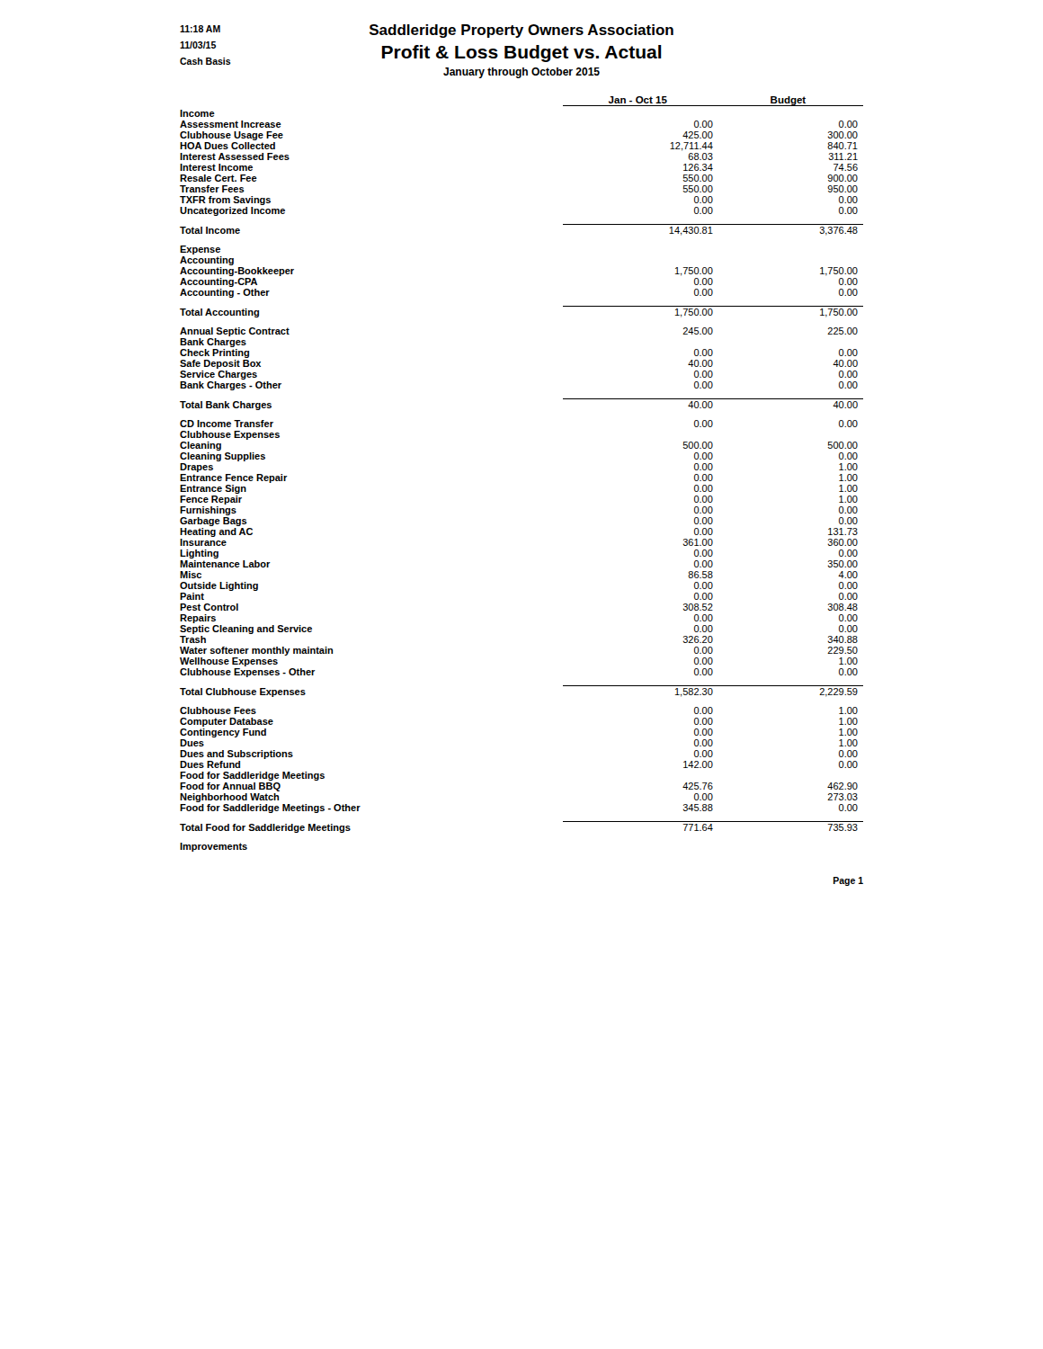11:18 AM
11/03/15
Cash Basis
Saddleridge Property Owners Association
Profit & Loss Budget vs. Actual
January through October 2015
| | Jan - Oct 15 | Budget |
| --- | --- | --- |
| Income | | |
| Assessment Increase | 0.00 | 0.00 |
| Clubhouse Usage Fee | 425.00 | 300.00 |
| HOA Dues Collected | 12,711.44 | 840.71 |
| Interest Assessed Fees | 68.03 | 311.21 |
| Interest Income | 126.34 | 74.56 |
| Resale Cert. Fee | 550.00 | 900.00 |
| Transfer Fees | 550.00 | 950.00 |
| TXFR from Savings | 0.00 | 0.00 |
| Uncategorized Income | 0.00 | 0.00 |
| Total Income | 14,430.81 | 3,376.48 |
| Expense | | |
| Accounting | | |
| Accounting-Bookkeeper | 1,750.00 | 1,750.00 |
| Accounting-CPA | 0.00 | 0.00 |
| Accounting - Other | 0.00 | 0.00 |
| Total Accounting | 1,750.00 | 1,750.00 |
| Annual Septic Contract | 245.00 | 225.00 |
| Bank Charges | | |
| Check Printing | 0.00 | 0.00 |
| Safe Deposit Box | 40.00 | 40.00 |
| Service Charges | 0.00 | 0.00 |
| Bank Charges - Other | 0.00 | 0.00 |
| Total Bank Charges | 40.00 | 40.00 |
| CD Income Transfer | 0.00 | 0.00 |
| Clubhouse Expenses | | |
| Cleaning | 500.00 | 500.00 |
| Cleaning Supplies | 0.00 | 0.00 |
| Drapes | 0.00 | 1.00 |
| Entrance Fence Repair | 0.00 | 1.00 |
| Entrance Sign | 0.00 | 1.00 |
| Fence Repair | 0.00 | 1.00 |
| Furnishings | 0.00 | 0.00 |
| Garbage Bags | 0.00 | 0.00 |
| Heating and AC | 0.00 | 131.73 |
| Insurance | 361.00 | 360.00 |
| Lighting | 0.00 | 0.00 |
| Maintenance Labor | 0.00 | 350.00 |
| Misc | 86.58 | 4.00 |
| Outside Lighting | 0.00 | 0.00 |
| Paint | 0.00 | 0.00 |
| Pest Control | 308.52 | 308.48 |
| Repairs | 0.00 | 0.00 |
| Septic Cleaning and Service | 0.00 | 0.00 |
| Trash | 326.20 | 340.88 |
| Water softener monthly maintain | 0.00 | 229.50 |
| Wellhouse Expenses | 0.00 | 1.00 |
| Clubhouse Expenses - Other | 0.00 | 0.00 |
| Total Clubhouse Expenses | 1,582.30 | 2,229.59 |
| Clubhouse Fees | 0.00 | 1.00 |
| Computer Database | 0.00 | 1.00 |
| Contingency Fund | 0.00 | 1.00 |
| Dues | 0.00 | 1.00 |
| Dues and Subscriptions | 0.00 | 0.00 |
| Dues Refund | 142.00 | 0.00 |
| Food for Saddleridge Meetings | | |
| Food for Annual BBQ | 425.76 | 462.90 |
| Neighborhood Watch | 0.00 | 273.03 |
| Food for Saddleridge Meetings - Other | 345.88 | 0.00 |
| Total Food for Saddleridge Meetings | 771.64 | 735.93 |
| Improvements | | |
Page 1